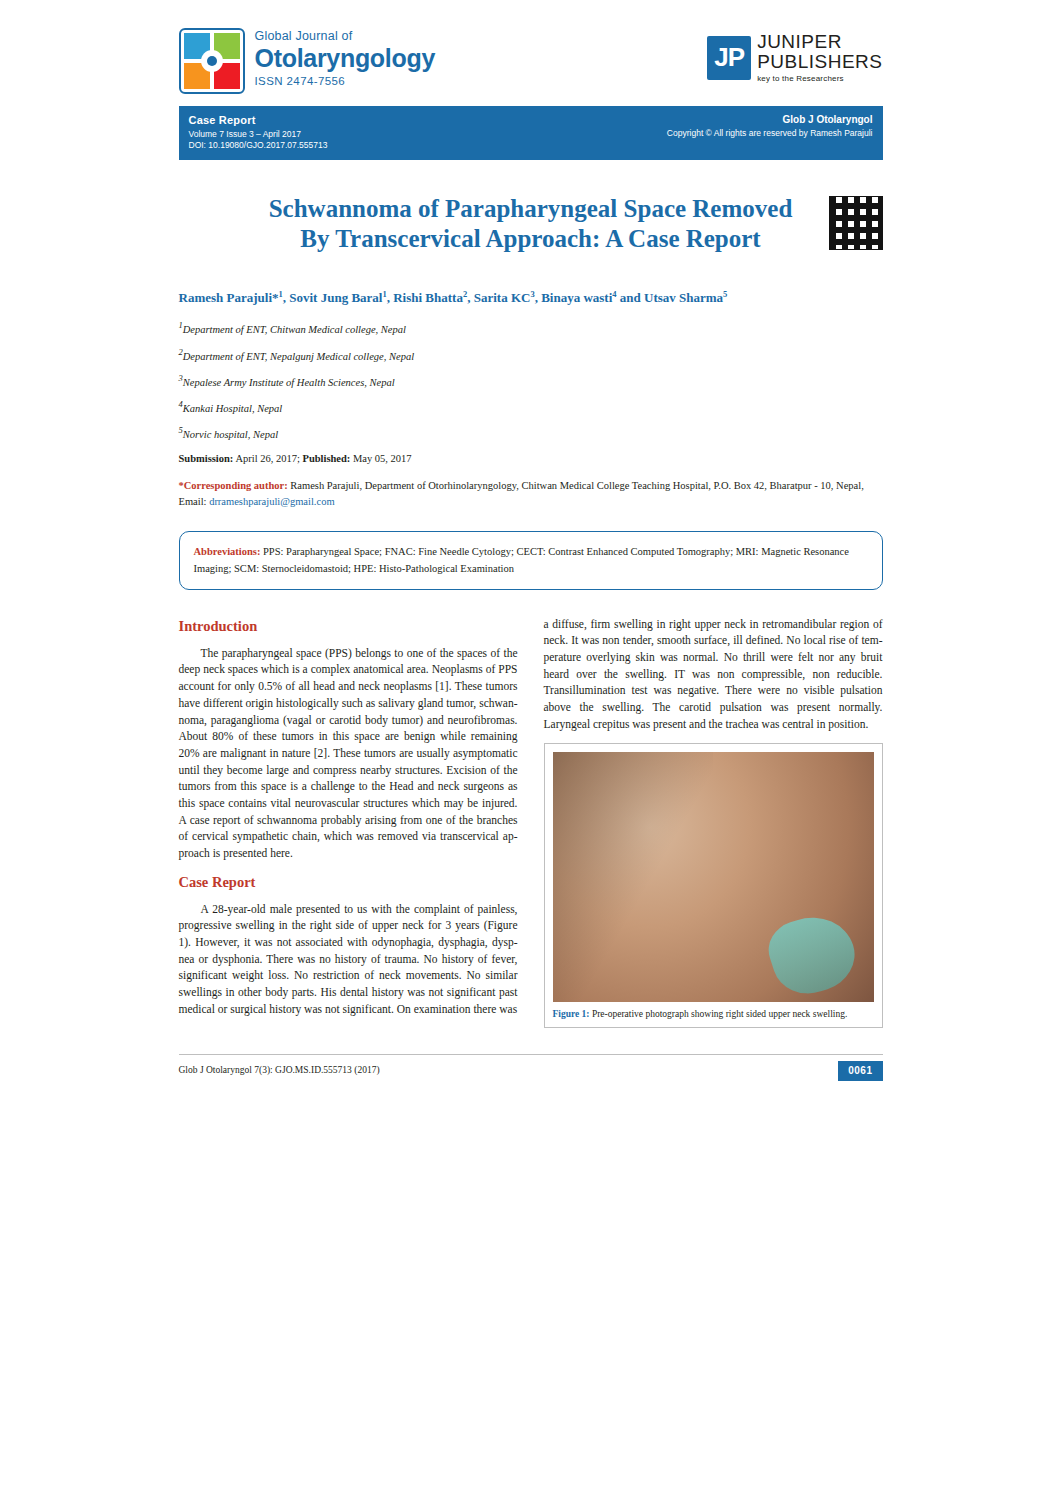Global Journal of
Otolaryngology
ISSN 2474-7556
JP
JUNIPER
PUBLISHERS
key to the Researchers
Case Report
Volume 7 Issue 3 – April 2017
DOI: 10.19080/GJO.2017.07.555713
Glob J Otolaryngol
Copyright © All rights are reserved by Ramesh Parajuli
Schwannoma of Parapharyngeal Space Removed
By Transcervical Approach: A Case Report
Ramesh Parajuli*1, Sovit Jung Baral1, Rishi Bhatta2, Sarita KC3, Binaya wasti4 and Utsav Sharma5
1Department of ENT, Chitwan Medical college, Nepal
2Department of ENT, Nepalgunj Medical college, Nepal
3Nepalese Army Institute of Health Sciences, Nepal
4Kankai Hospital, Nepal
5Norvic hospital, Nepal
Submission: April 26, 2017; Published: May 05, 2017
*Corresponding author: Ramesh Parajuli, Department of Otorhinolaryngology, Chitwan Medical College Teaching Hospital, P.O. Box 42, Bharatpur - 10, Nepal, Email: drrameshparajuli@gmail.com
Abbreviations: PPS: Parapharyngeal Space; FNAC: Fine Needle Cytology; CECT: Contrast Enhanced Computed Tomography; MRI: Magnetic Resonance Imaging; SCM: Sternocleidomastoid; HPE: Histo-Pathological Examination
Introduction
The parapharyngeal space (PPS) belongs to one of the spaces of the deep neck spaces which is a complex anatomical area. Neoplasms of PPS account for only 0.5% of all head and neck neoplasms [1]. These tumors have different origin histologically such as salivary gland tumor, schwannoma, paraganglioma (vagal or carotid body tumor) and neurofibromas. About 80% of these tumors in this space are benign while remaining 20% are malignant in nature [2]. These tumors are usually asymptomatic until they become large and compress nearby structures. Excision of the tumors from this space is a challenge to the Head and neck surgeons as this space contains vital neurovascular structures which may be injured. A case report of schwannoma probably arising from one of the branches of cervical sympathetic chain, which was removed via transcervical approach is presented here.
Case Report
A 28-year-old male presented to us with the complaint of painless, progressive swelling in the right side of upper neck for 3 years (Figure 1). However, it was not associated with odynophagia, dysphagia, dyspnea or dysphonia. There was no history of trauma. No history of fever, significant weight loss. No restriction of neck movements. No similar swellings in other body parts. His dental history was not significant past medical or surgical history was not significant. On examination there was
a diffuse, firm swelling in right upper neck in retromandibular region of neck. It was non tender, smooth surface, ill defined. No local rise of temperature overlying skin was normal. No thrill were felt nor any bruit heard over the swelling. IT was non compressible, non reducible. Transillumination test was negative. There were no visible pulsation above the swelling. The carotid pulsation was present normally. Laryngeal crepitus was present and the trachea was central in position.
Figure 1: Pre-operative photograph showing right sided upper neck swelling.
Glob J Otolaryngol 7(3): GJO.MS.ID.555713 (2017)
0061